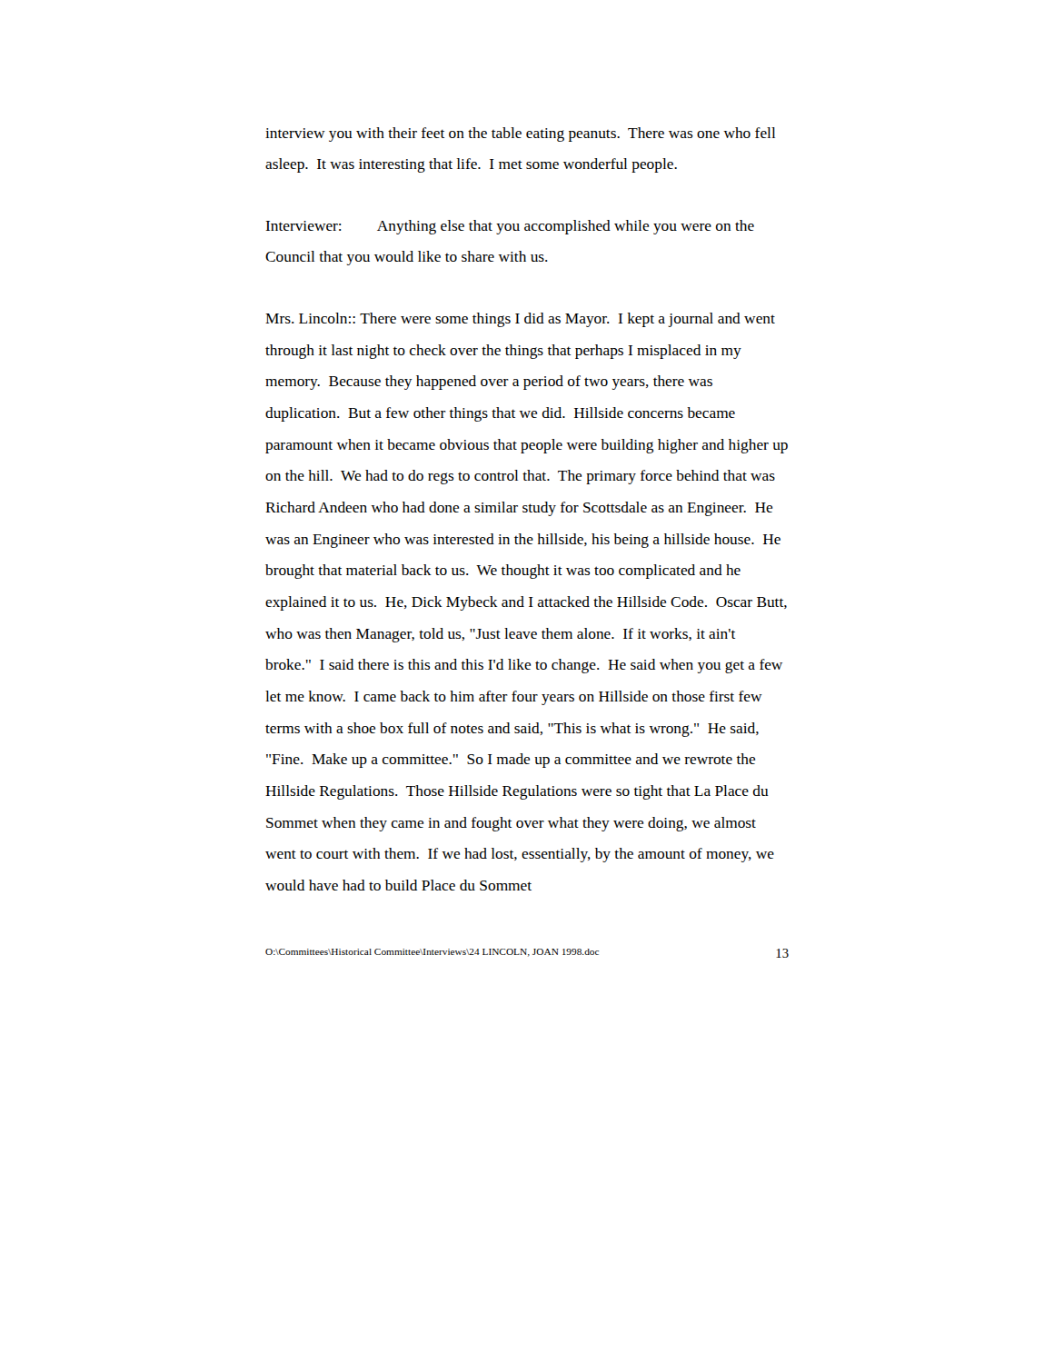interview you with their feet on the table eating peanuts. There was one who fell asleep. It was interesting that life. I met some wonderful people.
Interviewer: Anything else that you accomplished while you were on the Council that you would like to share with us.
Mrs. Lincoln:: There were some things I did as Mayor. I kept a journal and went through it last night to check over the things that perhaps I misplaced in my memory. Because they happened over a period of two years, there was duplication. But a few other things that we did. Hillside concerns became paramount when it became obvious that people were building higher and higher up on the hill. We had to do regs to control that. The primary force behind that was Richard Andeen who had done a similar study for Scottsdale as an Engineer. He was an Engineer who was interested in the hillside, his being a hillside house. He brought that material back to us. We thought it was too complicated and he explained it to us. He, Dick Mybeck and I attacked the Hillside Code. Oscar Butt, who was then Manager, told us, "Just leave them alone. If it works, it ain't broke." I said there is this and this I'd like to change. He said when you get a few let me know. I came back to him after four years on Hillside on those first few terms with a shoe box full of notes and said, "This is what is wrong." He said, "Fine. Make up a committee." So I made up a committee and we rewrote the Hillside Regulations. Those Hillside Regulations were so tight that La Place du Sommet when they came in and fought over what they were doing, we almost went to court with them. If we had lost, essentially, by the amount of money, we would have had to build Place du Sommet
13 O:\Committees\Historical Committee\Interviews\24 LINCOLN, JOAN 1998.doc